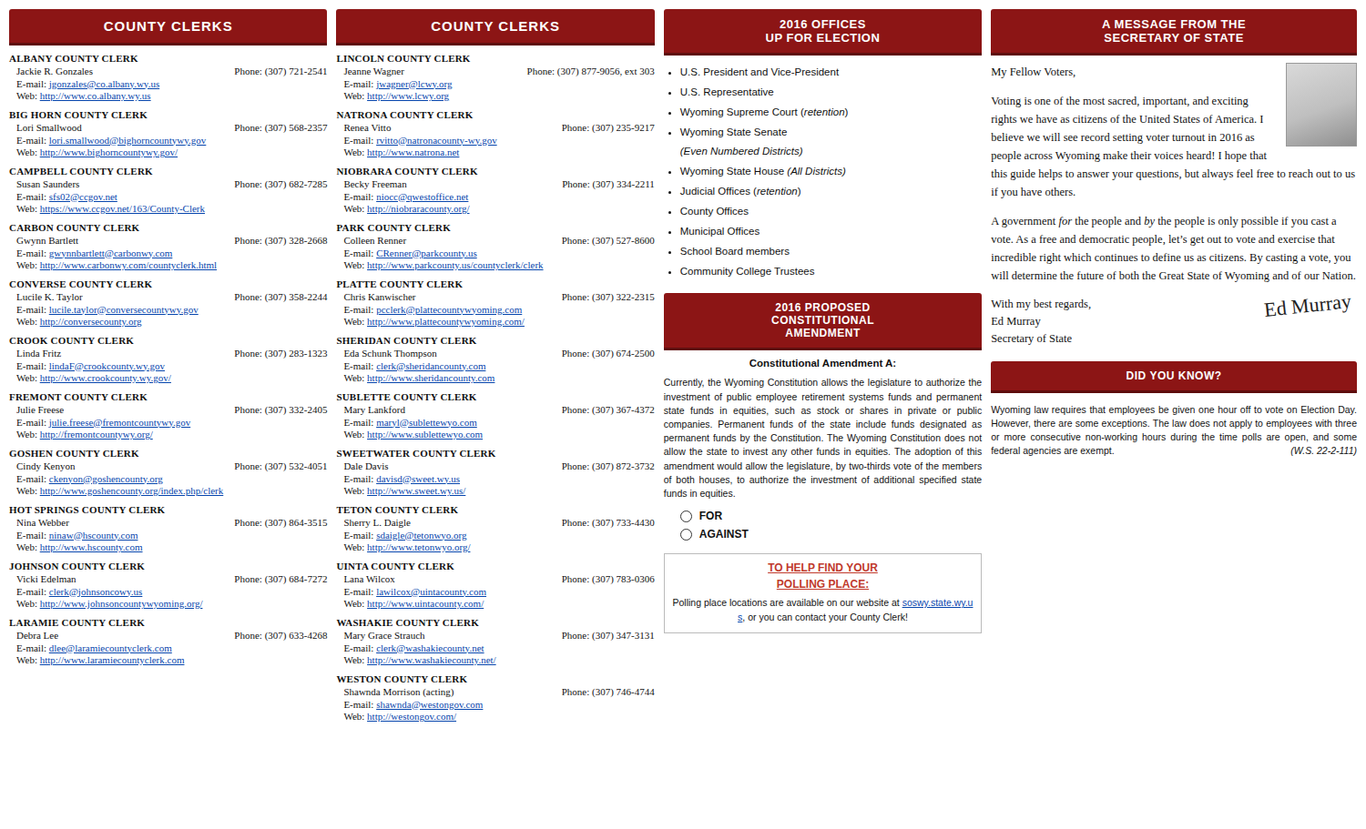COUNTY CLERKS
ALBANY COUNTY CLERK
Jackie R. Gonzales Phone: (307) 721-2541
E-mail: jgonzales@co.albany.wy.us
Web: http://www.co.albany.wy.us
BIG HORN COUNTY CLERK
Lori Smallwood Phone: (307) 568-2357
E-mail: lori.smallwood@bighorncountywy.gov
Web: http://www.bighorncountywy.gov/
CAMPBELL COUNTY CLERK
Susan Saunders Phone: (307) 682-7285
E-mail: sfs02@ccgov.net
Web: https://www.ccgov.net/163/County-Clerk
CARBON COUNTY CLERK
Gwynn Bartlett Phone: (307) 328-2668
E-mail: gwynnbartlett@carbonwy.com
Web: http://www.carbonwy.com/countyclerk.html
CONVERSE COUNTY CLERK
Lucile K. Taylor Phone: (307) 358-2244
E-mail: lucile.taylor@conversecountywy.gov
Web: http://conversecounty.org
CROOK COUNTY CLERK
Linda Fritz Phone: (307) 283-1323
E-mail: lindaF@crookcounty.wy.gov
Web: http://www.crookcounty.wy.gov/
FREMONT COUNTY CLERK
Julie Freese Phone: (307) 332-2405
E-mail: julie.freese@fremontcountywy.gov
Web: http://fremontcountywy.org/
GOSHEN COUNTY CLERK
Cindy Kenyon Phone: (307) 532-4051
E-mail: ckenyon@goshencounty.org
Web: http://www.goshencounty.org/index.php/clerk
HOT SPRINGS COUNTY CLERK
Nina Webber Phone: (307) 864-3515
E-mail: ninaw@hscounty.com
Web: http://www.hscounty.com
JOHNSON COUNTY CLERK
Vicki Edelman Phone: (307) 684-7272
E-mail: clerk@johnsoncowy.us
Web: http://www.johnsoncountywyoming.org/
LARAMIE COUNTY CLERK
Debra Lee Phone: (307) 633-4268
E-mail: dlee@laramiecountyclerk.com
Web: http://www.laramiecountyclerk.com
COUNTY CLERKS
LINCOLN COUNTY CLERK
Jeanne Wagner Phone: (307) 877-9056, ext 303
E-mail: jwagner@lcwy.org
Web: http://www.lcwy.org
NATRONA COUNTY CLERK
Renea Vitto Phone: (307) 235-9217
E-mail: rvitto@natronacounty-wy.gov
Web: http://www.natrona.net
NIOBRARA COUNTY CLERK
Becky Freeman Phone: (307) 334-2211
E-mail: niocc@qwestoffice.net
Web: http://niobraracounty.org/
PARK COUNTY CLERK
Colleen Renner Phone: (307) 527-8600
E-mail: CRenner@parkcounty.us
Web: http://www.parkcounty.us/countyclerk/clerk
PLATTE COUNTY CLERK
Chris Kanwischer Phone: (307) 322-2315
E-mail: pcclerk@plattecountywyoming.com
Web: http://www.plattecountywyoming.com/
SHERIDAN COUNTY CLERK
Eda Schunk Thompson Phone: (307) 674-2500
E-mail: clerk@sheridancounty.com
Web: http://www.sheridancounty.com
SUBLETTE COUNTY CLERK
Mary Lankford Phone: (307) 367-4372
E-mail: maryl@sublettewyo.com
Web: http://www.sublettewyo.com
SWEETWATER COUNTY CLERK
Dale Davis Phone: (307) 872-3732
E-mail: davisd@sweet.wy.us
Web: http://www.sweet.wy.us/
TETON COUNTY CLERK
Sherry L. Daigle Phone: (307) 733-4430
E-mail: sdaigle@tetonwyo.org
Web: http://www.tetonwyo.org/
UINTA COUNTY CLERK
Lana Wilcox Phone: (307) 783-0306
E-mail: lawilcox@uintacounty.com
Web: http://www.uintacounty.com/
WASHAKIE COUNTY CLERK
Mary Grace Strauch Phone: (307) 347-3131
E-mail: clerk@washakiecounty.net
Web: http://www.washakiecounty.net/
WESTON COUNTY CLERK
Shawnda Morrison (acting) Phone: (307) 746-4744
E-mail: shawnda@westongov.com
Web: http://westongov.com/
2016 OFFICES
UP FOR ELECTION
U.S. President and Vice-President
U.S. Representative
Wyoming Supreme Court (retention)
Wyoming State Senate
(Even Numbered Districts)
Wyoming State House (All Districts)
Judicial Offices (retention)
County Offices
Municipal Offices
School Board members
Community College Trustees
2016 PROPOSED
CONSTITUTIONAL
AMENDMENT
Constitutional Amendment A:
Currently, the Wyoming Constitution allows the legislature to authorize the investment of public employee retirement systems funds and permanent state funds in equities, such as stock or shares in private or public companies. Permanent funds of the state include funds designated as permanent funds by the Constitution. The Wyoming Constitution does not allow the state to invest any other funds in equities. The adoption of this amendment would allow the legislature, by two-thirds vote of the members of both houses, to authorize the investment of additional specified state funds in equities.
FOR
AGAINST
TO HELP FIND YOUR
POLLING PLACE:
Polling place locations are available on our website at soswy.state.wy.us, or you can contact your County Clerk!
A MESSAGE FROM THE
SECRETARY OF STATE
My Fellow Voters,
Voting is one of the most sacred, important, and exciting rights we have as citizens of the United States of America. I believe we will see record setting voter turnout in 2016 as people across Wyoming make their voices heard! I hope that this guide helps to answer your questions, but always feel free to reach out to us if you have others.
A government for the people and by the people is only possible if you cast a vote. As a free and democratic people, let’s get out to vote and exercise that incredible right which continues to define us as citizens. By casting a vote, you will determine the future of both the Great State of Wyoming and of our Nation.
Ed Murray
With my best regards,
Ed Murray
Secretary of State
DID YOU KNOW?
Wyoming law requires that employees be given one hour off to vote on Election Day. However, there are some exceptions. The law does not apply to employees with three or more consecutive non-working hours during the time polls are open, and some federal agencies are exempt. (W.S. 22-2-111)